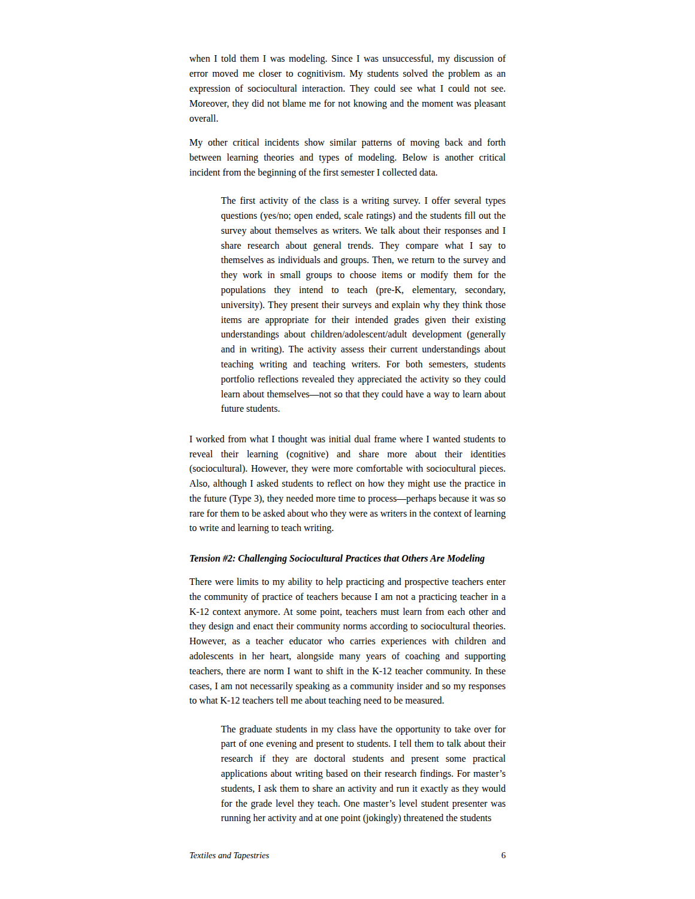when I told them I was modeling. Since I was unsuccessful, my discussion of error moved me closer to cognitivism. My students solved the problem as an expression of sociocultural interaction. They could see what I could not see. Moreover, they did not blame me for not knowing and the moment was pleasant overall.
My other critical incidents show similar patterns of moving back and forth between learning theories and types of modeling. Below is another critical incident from the beginning of the first semester I collected data.
The first activity of the class is a writing survey. I offer several types questions (yes/no; open ended, scale ratings) and the students fill out the survey about themselves as writers. We talk about their responses and I share research about general trends. They compare what I say to themselves as individuals and groups. Then, we return to the survey and they work in small groups to choose items or modify them for the populations they intend to teach (pre-K, elementary, secondary, university). They present their surveys and explain why they think those items are appropriate for their intended grades given their existing understandings about children/adolescent/adult development (generally and in writing). The activity assess their current understandings about teaching writing and teaching writers. For both semesters, students portfolio reflections revealed they appreciated the activity so they could learn about themselves—not so that they could have a way to learn about future students.
I worked from what I thought was initial dual frame where I wanted students to reveal their learning (cognitive) and share more about their identities (sociocultural). However, they were more comfortable with sociocultural pieces. Also, although I asked students to reflect on how they might use the practice in the future (Type 3), they needed more time to process—perhaps because it was so rare for them to be asked about who they were as writers in the context of learning to write and learning to teach writing.
Tension #2: Challenging Sociocultural Practices that Others Are Modeling
There were limits to my ability to help practicing and prospective teachers enter the community of practice of teachers because I am not a practicing teacher in a K-12 context anymore. At some point, teachers must learn from each other and they design and enact their community norms according to sociocultural theories. However, as a teacher educator who carries experiences with children and adolescents in her heart, alongside many years of coaching and supporting teachers, there are norm I want to shift in the K-12 teacher community. In these cases, I am not necessarily speaking as a community insider and so my responses to what K-12 teachers tell me about teaching need to be measured.
The graduate students in my class have the opportunity to take over for part of one evening and present to students. I tell them to talk about their research if they are doctoral students and present some practical applications about writing based on their research findings. For master’s students, I ask them to share an activity and run it exactly as they would for the grade level they teach. One master’s level student presenter was running her activity and at one point (jokingly) threatened the students
Textiles and Tapestries 6